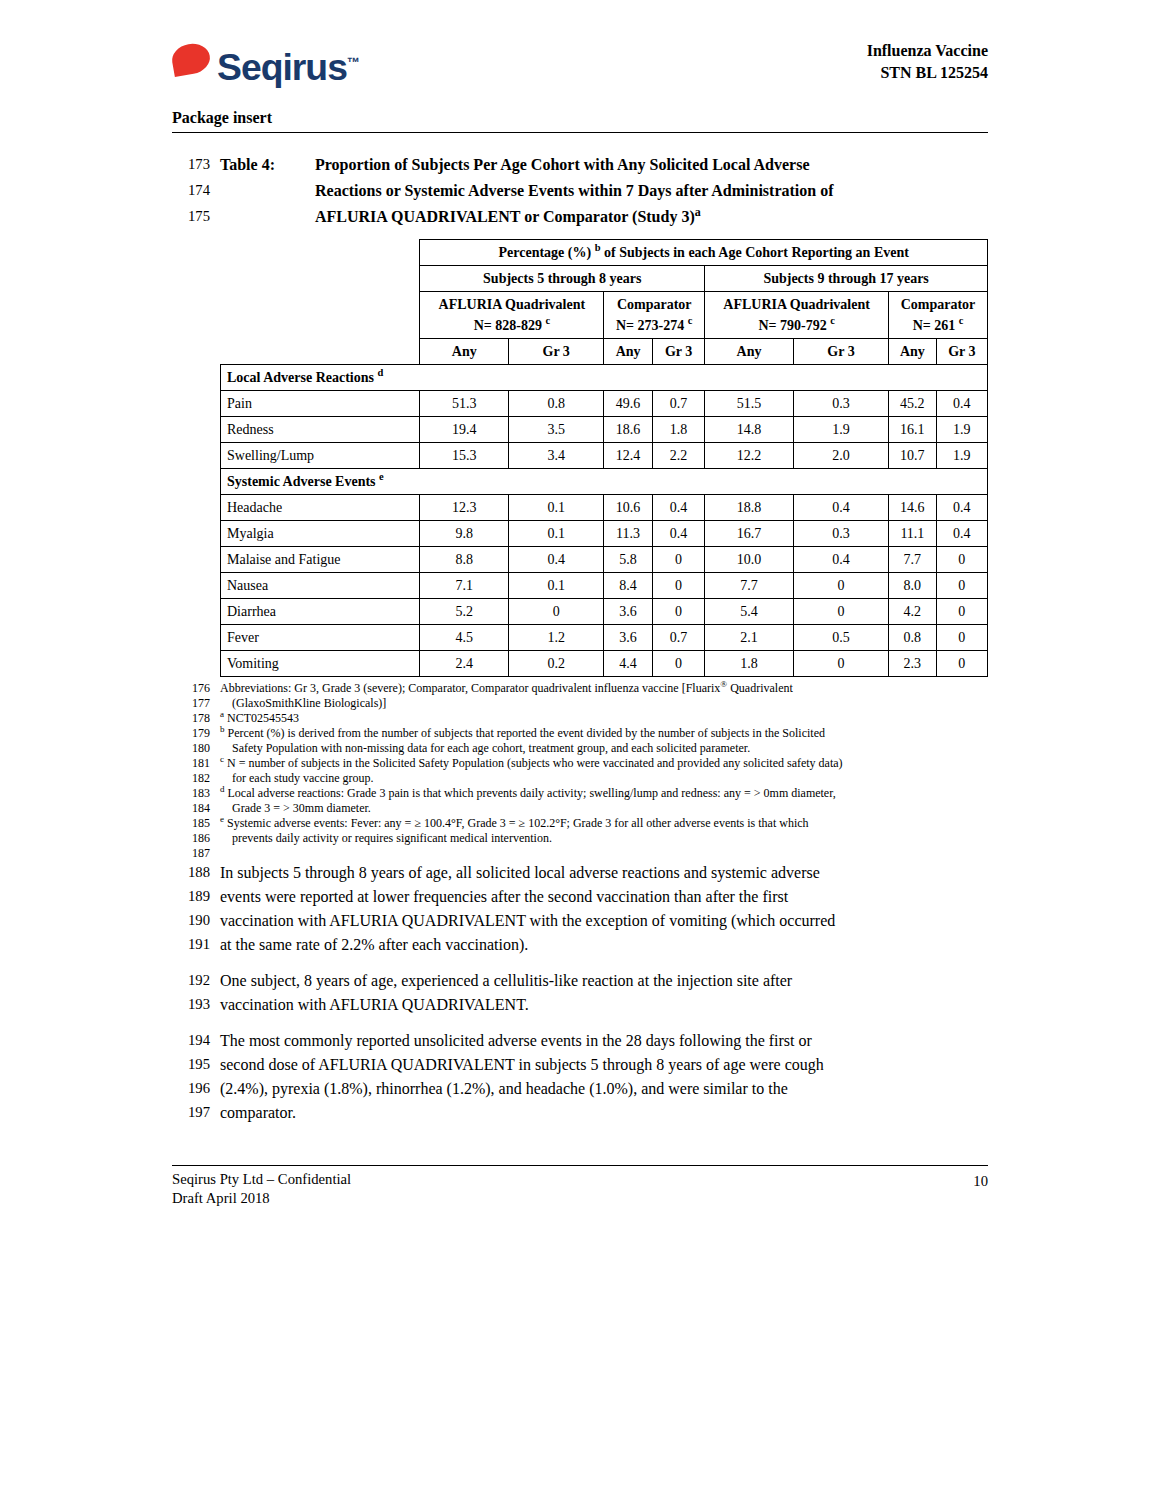Seqirus™
Influenza Vaccine
STN BL 125254
Package insert
173
Table 4: Proportion of Subjects Per Age Cohort with Any Solicited Local Adverse
174
Reactions or Systemic Adverse Events within 7 Days after Administration of
175
AFLURIA QUADRIVALENT or Comparator (Study 3)a
| | Percentage (%) b of Subjects in each Age Cohort Reporting an Event |
| --- | --- |
| | Subjects 5 through 8 years | Subjects 9 through 17 years |
| | AFLURIA Quadrivalent N= 828-829 c | Comparator N= 273-274 c | AFLURIA Quadrivalent N= 790-792 c | Comparator N= 261 c |
| | Any | Gr 3 | Any | Gr 3 | Any | Gr 3 | Any | Gr 3 |
| Local Adverse Reactions d |
| Pain | 51.3 | 0.8 | 49.6 | 0.7 | 51.5 | 0.3 | 45.2 | 0.4 |
| Redness | 19.4 | 3.5 | 18.6 | 1.8 | 14.8 | 1.9 | 16.1 | 1.9 |
| Swelling/Lump | 15.3 | 3.4 | 12.4 | 2.2 | 12.2 | 2.0 | 10.7 | 1.9 |
| Systemic Adverse Events e |
| Headache | 12.3 | 0.1 | 10.6 | 0.4 | 18.8 | 0.4 | 14.6 | 0.4 |
| Myalgia | 9.8 | 0.1 | 11.3 | 0.4 | 16.7 | 0.3 | 11.1 | 0.4 |
| Malaise and Fatigue | 8.8 | 0.4 | 5.8 | 0 | 10.0 | 0.4 | 7.7 | 0 |
| Nausea | 7.1 | 0.1 | 8.4 | 0 | 7.7 | 0 | 8.0 | 0 |
| Diarrhea | 5.2 | 0 | 3.6 | 0 | 5.4 | 0 | 4.2 | 0 |
| Fever | 4.5 | 1.2 | 3.6 | 0.7 | 2.1 | 0.5 | 0.8 | 0 |
| Vomiting | 2.4 | 0.2 | 4.4 | 0 | 1.8 | 0 | 2.3 | 0 |
176
Abbreviations: Gr 3, Grade 3 (severe); Comparator, Comparator quadrivalent influenza vaccine [Fluarix® Quadrivalent
177
(GlaxoSmithKline Biologicals)]
178
a NCT02545543
179
b Percent (%) is derived from the number of subjects that reported the event divided by the number of subjects in the Solicited
180
Safety Population with non-missing data for each age cohort, treatment group, and each solicited parameter.
181
c N = number of subjects in the Solicited Safety Population (subjects who were vaccinated and provided any solicited safety data)
182
for each study vaccine group.
183
d Local adverse reactions: Grade 3 pain is that which prevents daily activity; swelling/lump and redness: any = > 0mm diameter,
184
Grade 3 = > 30mm diameter.
185
e Systemic adverse events: Fever: any = ≥ 100.4°F, Grade 3 = ≥ 102.2°F; Grade 3 for all other adverse events is that which
186
prevents daily activity or requires significant medical intervention.
187
188
In subjects 5 through 8 years of age, all solicited local adverse reactions and systemic adverse
189
events were reported at lower frequencies after the second vaccination than after the first
190
vaccination with AFLURIA QUADRIVALENT with the exception of vomiting (which occurred
191
at the same rate of 2.2% after each vaccination).
192
One subject, 8 years of age, experienced a cellulitis-like reaction at the injection site after
193
vaccination with AFLURIA QUADRIVALENT.
194
The most commonly reported unsolicited adverse events in the 28 days following the first or
195
second dose of AFLURIA QUADRIVALENT in subjects 5 through 8 years of age were cough
196
(2.4%), pyrexia (1.8%), rhinorrhea (1.2%), and headache (1.0%), and were similar to the
197
comparator.
Seqirus Pty Ltd – Confidential
Draft April 2018
10